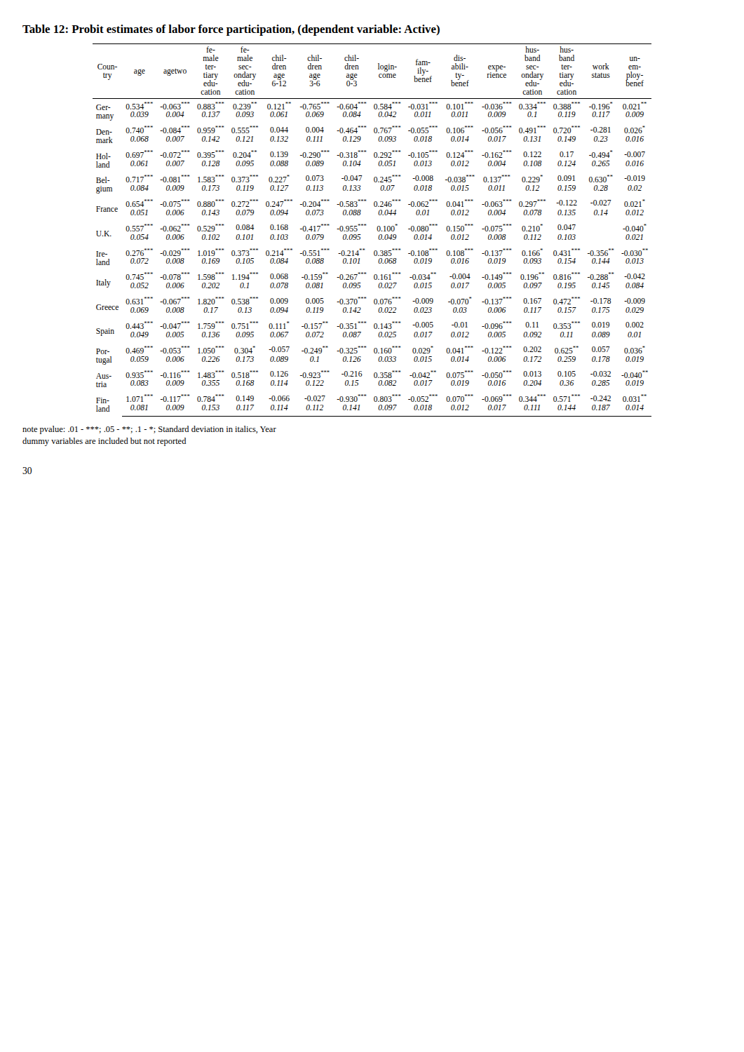Table 12: Probit estimates of labor force participation, (dependent variable: Active)
| Coun- try | age | agetwo | fe- male ter- tiary edu- cation | fe- male sec- ondary edu- cation | chil- dren age 6-12 | chil- dren age 3-6 | chil- dren age 0-3 | login- come | fam- ily- benef | dis- abili- ty- benef | expe- rience | hus- band sec- ondary edu- cation | hus- band ter- tiary edu- cation | work status | un- em- ploy- benef |
| --- | --- | --- | --- | --- | --- | --- | --- | --- | --- | --- | --- | --- | --- | --- | --- |
| Ger- many | 0.534 *** | -0.063 *** | 0.883 *** | 0.239 ** | 0.121 ** | -0.765 *** | -0.604 *** | 0.584 *** | -0.031 *** | 0.101 *** | -0.036 *** | 0.334 *** | 0.388 *** | -0.196 * | 0.021 ** |
| 0.039 | 0.004 | 0.137 | 0.093 | 0.061 | 0.069 | 0.084 | 0.042 | 0.011 | 0.011 | 0.009 | 0.1 | 0.119 | 0.117 | 0.009 |
| Den- mark | 0.740 *** | -0.084 *** | 0.959 *** | 0.555 *** | 0.044 | 0.004 | -0.464 *** | 0.767 *** | -0.055 *** | 0.106 *** | -0.056 *** | 0.491 *** | 0.720 *** | -0.281 | 0.026 * |
| 0.068 | 0.007 | 0.142 | 0.121 | 0.132 | 0.111 | 0.129 | 0.093 | 0.018 | 0.014 | 0.017 | 0.131 | 0.149 | 0.23 | 0.016 |
| Hol- land | 0.697 *** | -0.072 *** | 0.395 *** | 0.204 ** | 0.139 | -0.290 *** | -0.318 *** | 0.292 *** | -0.105 *** | 0.124 *** | -0.162 *** | 0.122 | 0.17 | -0.494 * | -0.007 |
| 0.061 | 0.007 | 0.128 | 0.095 | 0.088 | 0.089 | 0.104 | 0.051 | 0.013 | 0.012 | 0.004 | 0.108 | 0.124 | 0.265 | 0.016 |
| Bel- gium | 0.717 *** | -0.081 *** | 1.583 *** | 0.373 *** | 0.227 * | 0.073 | -0.047 | 0.245 *** | -0.008 | -0.038 *** | 0.137 *** | 0.229 * | 0.091 | 0.630 ** | -0.019 |
| 0.084 | 0.009 | 0.173 | 0.119 | 0.127 | 0.113 | 0.133 | 0.07 | 0.018 | 0.015 | 0.011 | 0.12 | 0.159 | 0.28 | 0.02 |
| France | 0.654 *** | -0.075 *** | 0.880 *** | 0.272 *** | 0.247 *** | -0.204 *** | -0.583 *** | 0.246 *** | -0.062 *** | 0.041 *** | -0.063 *** | 0.297 *** | -0.122 | -0.027 | 0.021 * |
| 0.051 | 0.006 | 0.143 | 0.079 | 0.094 | 0.073 | 0.088 | 0.044 | 0.01 | 0.012 | 0.004 | 0.078 | 0.135 | 0.14 | 0.012 |
| U.K. | 0.557 *** | -0.062 *** | 0.529 *** | 0.084 | 0.168 | -0.417 *** | -0.955 *** | 0.100 * | -0.080 *** | 0.150 *** | -0.075 *** | 0.210 * | 0.047 | | -0.040 * |
| 0.054 | 0.006 | 0.102 | 0.101 | 0.103 | 0.079 | 0.095 | 0.049 | 0.014 | 0.012 | 0.008 | 0.112 | 0.103 | | 0.021 |
| Ire- land | 0.276 *** | -0.029 *** | 1.019 *** | 0.373 *** | 0.214 *** | -0.551 *** | -0.214 ** | 0.385 *** | -0.108 *** | 0.108 *** | -0.137 *** | 0.166 * | 0.431 *** | -0.356 ** | -0.030 ** |
| 0.072 | 0.008 | 0.169 | 0.105 | 0.084 | 0.088 | 0.101 | 0.068 | 0.019 | 0.016 | 0.019 | 0.093 | 0.154 | 0.144 | 0.013 |
| Italy | 0.745 *** | -0.078 *** | 1.598 *** | 1.194 *** | 0.068 | -0.159 ** | -0.267 *** | 0.161 *** | -0.034 ** | -0.004 | -0.149 *** | 0.196 ** | 0.816 *** | -0.288 ** | -0.042 |
| 0.052 | 0.006 | 0.202 | 0.1 | 0.078 | 0.081 | 0.095 | 0.027 | 0.015 | 0.017 | 0.005 | 0.097 | 0.195 | 0.145 | 0.084 |
| Greece | 0.631 *** | -0.067 *** | 1.820 *** | 0.538 *** | 0.009 | 0.005 | -0.370 *** | 0.076 *** | -0.009 | -0.070 * | -0.137 *** | 0.167 | 0.472 *** | -0.178 | -0.009 |
| 0.069 | 0.008 | 0.17 | 0.13 | 0.094 | 0.119 | 0.142 | 0.022 | 0.023 | 0.03 | 0.006 | 0.117 | 0.157 | 0.175 | 0.029 |
| Spain | 0.443 *** | -0.047 *** | 1.759 *** | 0.751 *** | 0.111 * | -0.157 ** | -0.351 *** | 0.143 *** | -0.005 | -0.01 | -0.096 *** | 0.11 | 0.353 *** | 0.019 | 0.002 |
| 0.049 | 0.005 | 0.136 | 0.095 | 0.067 | 0.072 | 0.087 | 0.025 | 0.017 | 0.012 | 0.005 | 0.092 | 0.11 | 0.089 | 0.01 |
| Por- tugal | 0.469 *** | -0.053 *** | 1.050 *** | 0.304 * | -0.057 | -0.249 ** | -0.325 *** | 0.160 *** | 0.029 * | 0.041 *** | -0.122 *** | 0.202 | 0.625 ** | 0.057 | 0.036 * |
| 0.059 | 0.006 | 0.226 | 0.173 | 0.089 | 0.1 | 0.126 | 0.033 | 0.015 | 0.014 | 0.006 | 0.172 | 0.259 | 0.178 | 0.019 |
| Aus- tria | 0.935 *** | -0.116 *** | 1.483 *** | 0.518 *** | 0.126 | -0.923 *** | -0.216 | 0.358 *** | -0.042 ** | 0.075 *** | -0.050 *** | 0.013 | 0.105 | -0.032 | -0.040 ** |
| 0.083 | 0.009 | 0.355 | 0.168 | 0.114 | 0.122 | 0.15 | 0.082 | 0.017 | 0.019 | 0.016 | 0.204 | 0.36 | 0.285 | 0.019 |
| Fin- land | 1.071 *** | -0.117 *** | 0.784 *** | 0.149 | -0.066 | -0.027 | -0.930 *** | 0.803 *** | -0.052 *** | 0.070 *** | -0.069 *** | 0.344 *** | 0.571 *** | -0.242 | 0.031 ** |
| 0.081 | 0.009 | 0.153 | 0.117 | 0.114 | 0.112 | 0.141 | 0.097 | 0.018 | 0.012 | 0.017 | 0.111 | 0.144 | 0.187 | 0.014 |
note pvalue: .01 - ***; .05 - **; .1 - *; Standard deviation in italics, Year dummy variables are included but not reported
30